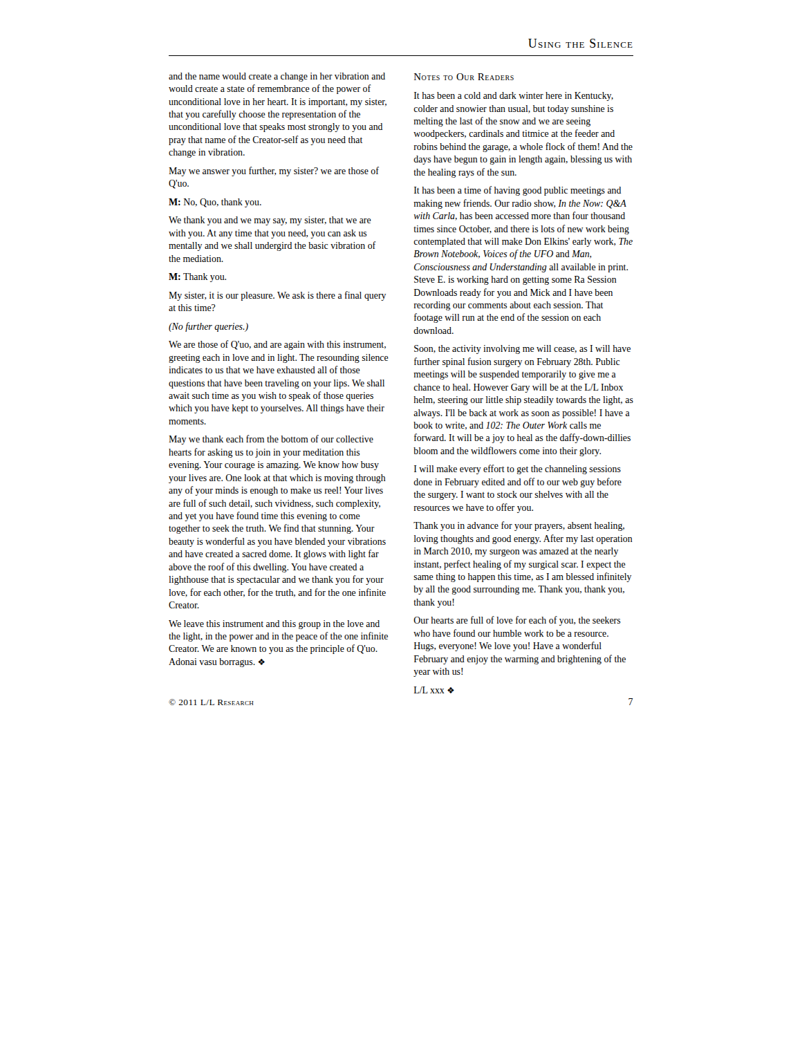Using the Silence
and the name would create a change in her vibration and would create a state of remembrance of the power of unconditional love in her heart. It is important, my sister, that you carefully choose the representation of the unconditional love that speaks most strongly to you and pray that name of the Creator-self as you need that change in vibration.
May we answer you further, my sister? we are those of Q'uo.
M: No, Quo, thank you.
We thank you and we may say, my sister, that we are with you. At any time that you need, you can ask us mentally and we shall undergird the basic vibration of the mediation.
M: Thank you.
My sister, it is our pleasure. We ask is there a final query at this time?
(No further queries.)
We are those of Q'uo, and are again with this instrument, greeting each in love and in light. The resounding silence indicates to us that we have exhausted all of those questions that have been traveling on your lips. We shall await such time as you wish to speak of those queries which you have kept to yourselves. All things have their moments.
May we thank each from the bottom of our collective hearts for asking us to join in your meditation this evening. Your courage is amazing. We know how busy your lives are. One look at that which is moving through any of your minds is enough to make us reel! Your lives are full of such detail, such vividness, such complexity, and yet you have found time this evening to come together to seek the truth. We find that stunning. Your beauty is wonderful as you have blended your vibrations and have created a sacred dome. It glows with light far above the roof of this dwelling. You have created a lighthouse that is spectacular and we thank you for your love, for each other, for the truth, and for the one infinite Creator.
We leave this instrument and this group in the love and the light, in the power and in the peace of the one infinite Creator. We are known to you as the principle of Q'uo. Adonai vasu borragus. ❖
Notes to Our Readers
It has been a cold and dark winter here in Kentucky, colder and snowier than usual, but today sunshine is melting the last of the snow and we are seeing woodpeckers, cardinals and titmice at the feeder and robins behind the garage, a whole flock of them! And the days have begun to gain in length again, blessing us with the healing rays of the sun.
It has been a time of having good public meetings and making new friends. Our radio show, In the Now: Q&A with Carla, has been accessed more than four thousand times since October, and there is lots of new work being contemplated that will make Don Elkins' early work, The Brown Notebook, Voices of the UFO and Man, Consciousness and Understanding all available in print. Steve E. is working hard on getting some Ra Session Downloads ready for you and Mick and I have been recording our comments about each session. That footage will run at the end of the session on each download.
Soon, the activity involving me will cease, as I will have further spinal fusion surgery on February 28th. Public meetings will be suspended temporarily to give me a chance to heal. However Gary will be at the L/L Inbox helm, steering our little ship steadily towards the light, as always. I'll be back at work as soon as possible! I have a book to write, and 102: The Outer Work calls me forward. It will be a joy to heal as the daffy-down-dillies bloom and the wildflowers come into their glory.
I will make every effort to get the channeling sessions done in February edited and off to our web guy before the surgery. I want to stock our shelves with all the resources we have to offer you.
Thank you in advance for your prayers, absent healing, loving thoughts and good energy. After my last operation in March 2010, my surgeon was amazed at the nearly instant, perfect healing of my surgical scar. I expect the same thing to happen this time, as I am blessed infinitely by all the good surrounding me. Thank you, thank you, thank you!
Our hearts are full of love for each of you, the seekers who have found our humble work to be a resource. Hugs, everyone! We love you! Have a wonderful February and enjoy the warming and brightening of the year with us!
L/L xxx ❖
© 2011 L/L Research 7